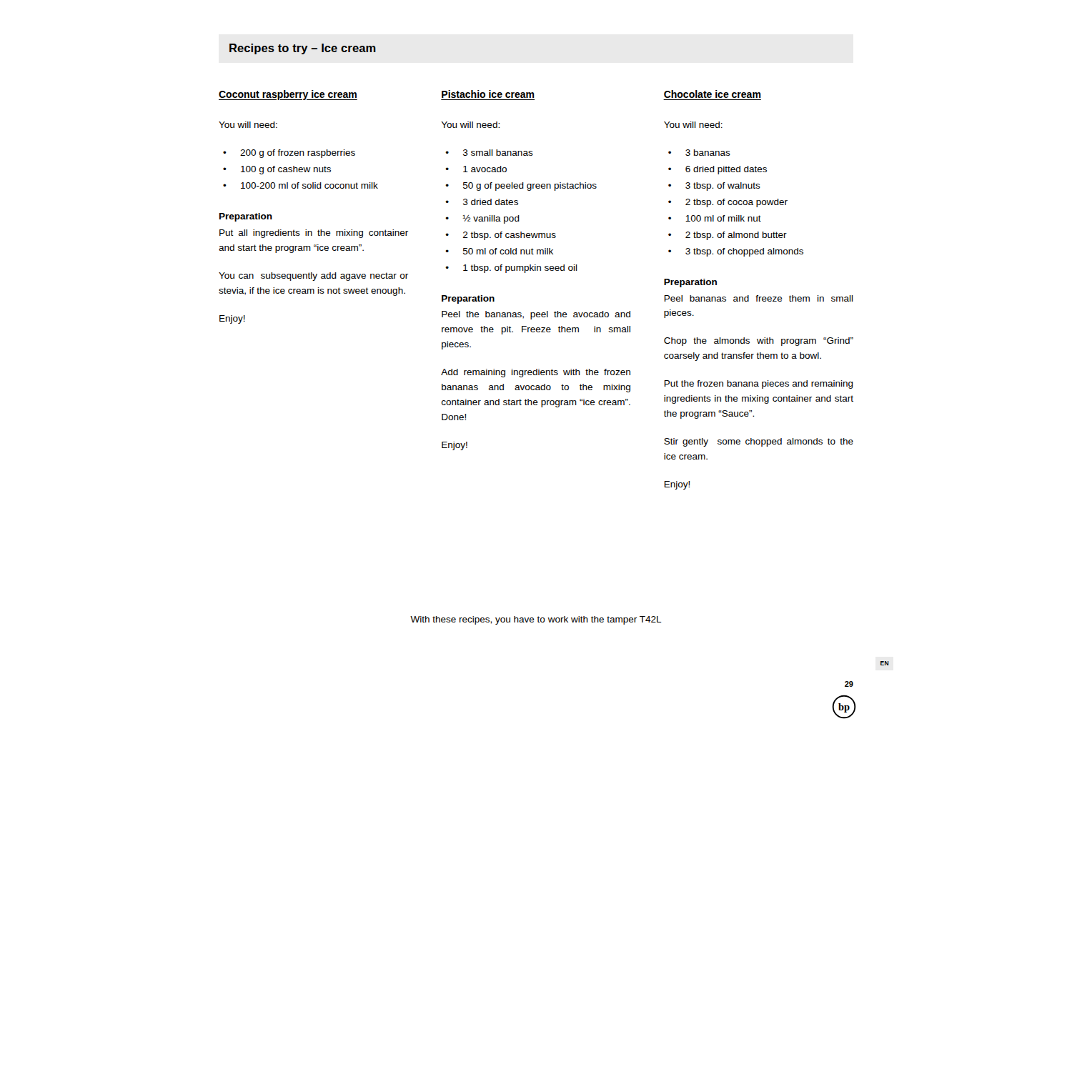Recipes to try – Ice cream
Coconut raspberry ice cream
You will need:
200 g of frozen raspberries
100 g of cashew nuts
100-200 ml of solid coconut milk
Preparation
Put all ingredients in the mixing container and start the program “ice cream”.
You can subsequently add agave nectar or stevia, if the ice cream is not sweet enough.
Enjoy!
Pistachio ice cream
You will need:
3 small bananas
1 avocado
50 g of peeled green pistachios
3 dried dates
½ vanilla pod
2 tbsp. of cashewmus
50 ml of cold nut milk
1 tbsp. of pumpkin seed oil
Preparation
Peel the bananas, peel the avocado and remove the pit. Freeze them in small pieces.
Add remaining ingredients with the frozen bananas and avocado to the mixing container and start the program “ice cream”. Done!
Enjoy!
Chocolate ice cream
You will need:
3 bananas
6 dried pitted dates
3 tbsp. of walnuts
2 tbsp. of cocoa powder
100 ml of milk nut
2 tbsp. of almond butter
3 tbsp. of chopped almonds
Preparation
Peel bananas and freeze them in small pieces.
Chop the almonds with program “Grind” coarsely and transfer them to a bowl.
Put the frozen banana pieces and remaining ingredients in the mixing container and start the program “Sauce”.
Stir gently some chopped almonds to the ice cream.
Enjoy!
With these recipes, you have to work with the tamper T42L
EN
29
bp